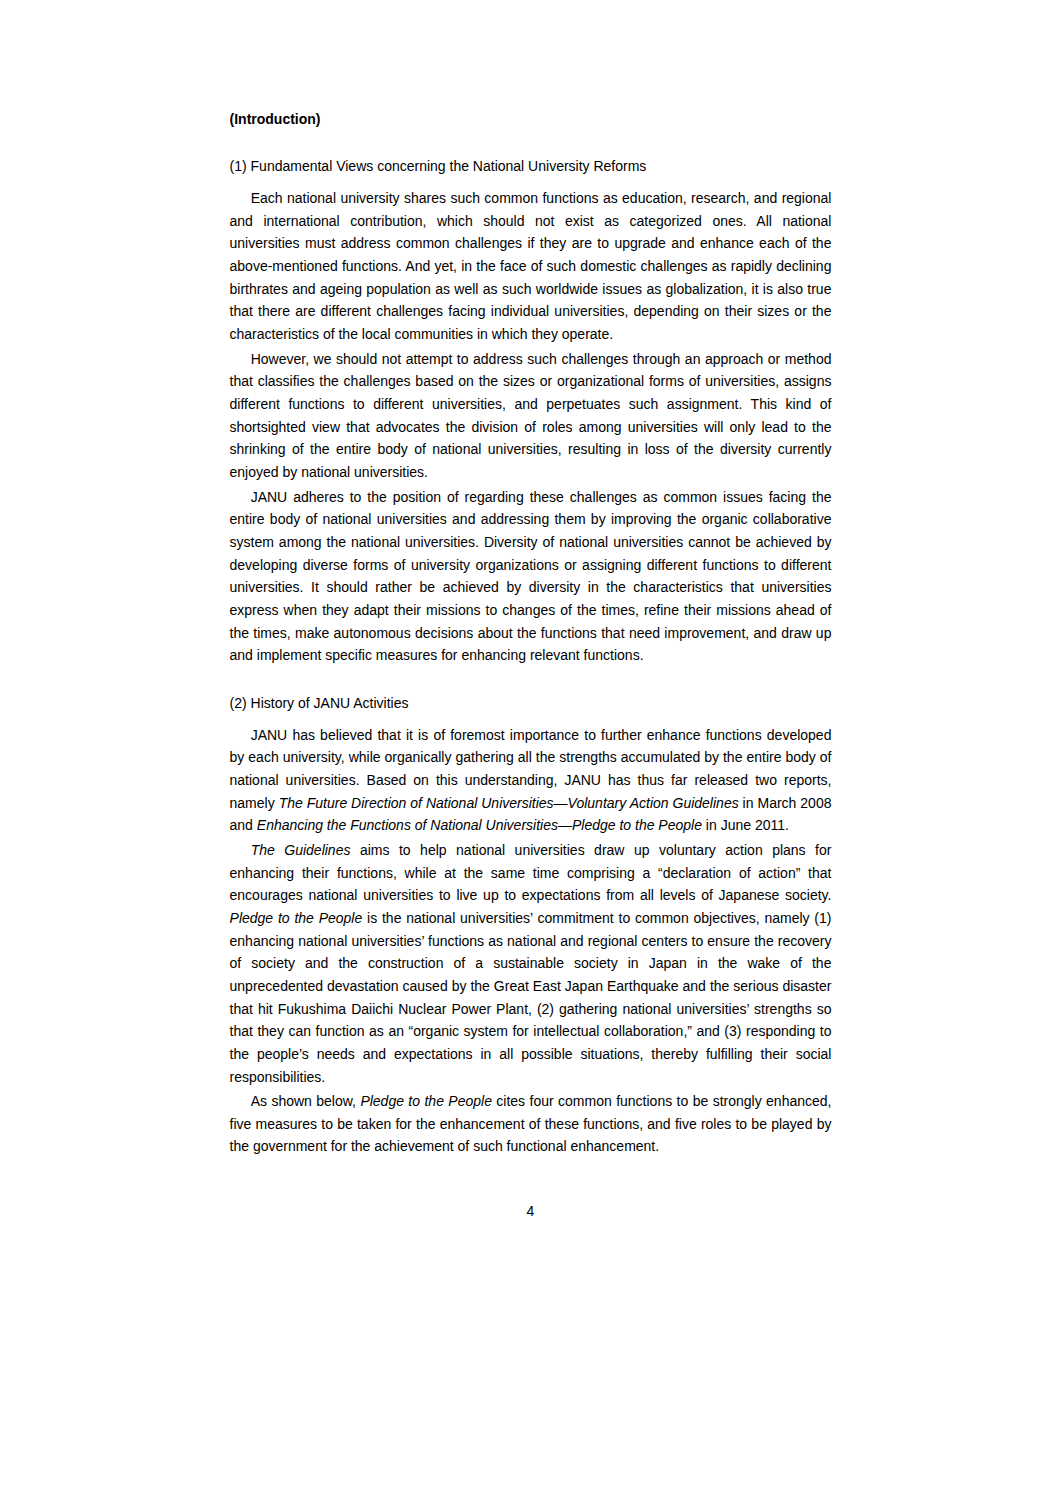(Introduction)
(1) Fundamental Views concerning the National University Reforms
Each national university shares such common functions as education, research, and regional and international contribution, which should not exist as categorized ones. All national universities must address common challenges if they are to upgrade and enhance each of the above-mentioned functions. And yet, in the face of such domestic challenges as rapidly declining birthrates and ageing population as well as such worldwide issues as globalization, it is also true that there are different challenges facing individual universities, depending on their sizes or the characteristics of the local communities in which they operate.
However, we should not attempt to address such challenges through an approach or method that classifies the challenges based on the sizes or organizational forms of universities, assigns different functions to different universities, and perpetuates such assignment. This kind of shortsighted view that advocates the division of roles among universities will only lead to the shrinking of the entire body of national universities, resulting in loss of the diversity currently enjoyed by national universities.
JANU adheres to the position of regarding these challenges as common issues facing the entire body of national universities and addressing them by improving the organic collaborative system among the national universities. Diversity of national universities cannot be achieved by developing diverse forms of university organizations or assigning different functions to different universities. It should rather be achieved by diversity in the characteristics that universities express when they adapt their missions to changes of the times, refine their missions ahead of the times, make autonomous decisions about the functions that need improvement, and draw up and implement specific measures for enhancing relevant functions.
(2) History of JANU Activities
JANU has believed that it is of foremost importance to further enhance functions developed by each university, while organically gathering all the strengths accumulated by the entire body of national universities. Based on this understanding, JANU has thus far released two reports, namely The Future Direction of National Universities—Voluntary Action Guidelines in March 2008 and Enhancing the Functions of National Universities—Pledge to the People in June 2011.
The Guidelines aims to help national universities draw up voluntary action plans for enhancing their functions, while at the same time comprising a “declaration of action” that encourages national universities to live up to expectations from all levels of Japanese society. Pledge to the People is the national universities’ commitment to common objectives, namely (1) enhancing national universities’ functions as national and regional centers to ensure the recovery of society and the construction of a sustainable society in Japan in the wake of the unprecedented devastation caused by the Great East Japan Earthquake and the serious disaster that hit Fukushima Daiichi Nuclear Power Plant, (2) gathering national universities’ strengths so that they can function as an “organic system for intellectual collaboration,” and (3) responding to the people’s needs and expectations in all possible situations, thereby fulfilling their social responsibilities.
As shown below, Pledge to the People cites four common functions to be strongly enhanced, five measures to be taken for the enhancement of these functions, and five roles to be played by the government for the achievement of such functional enhancement.
4